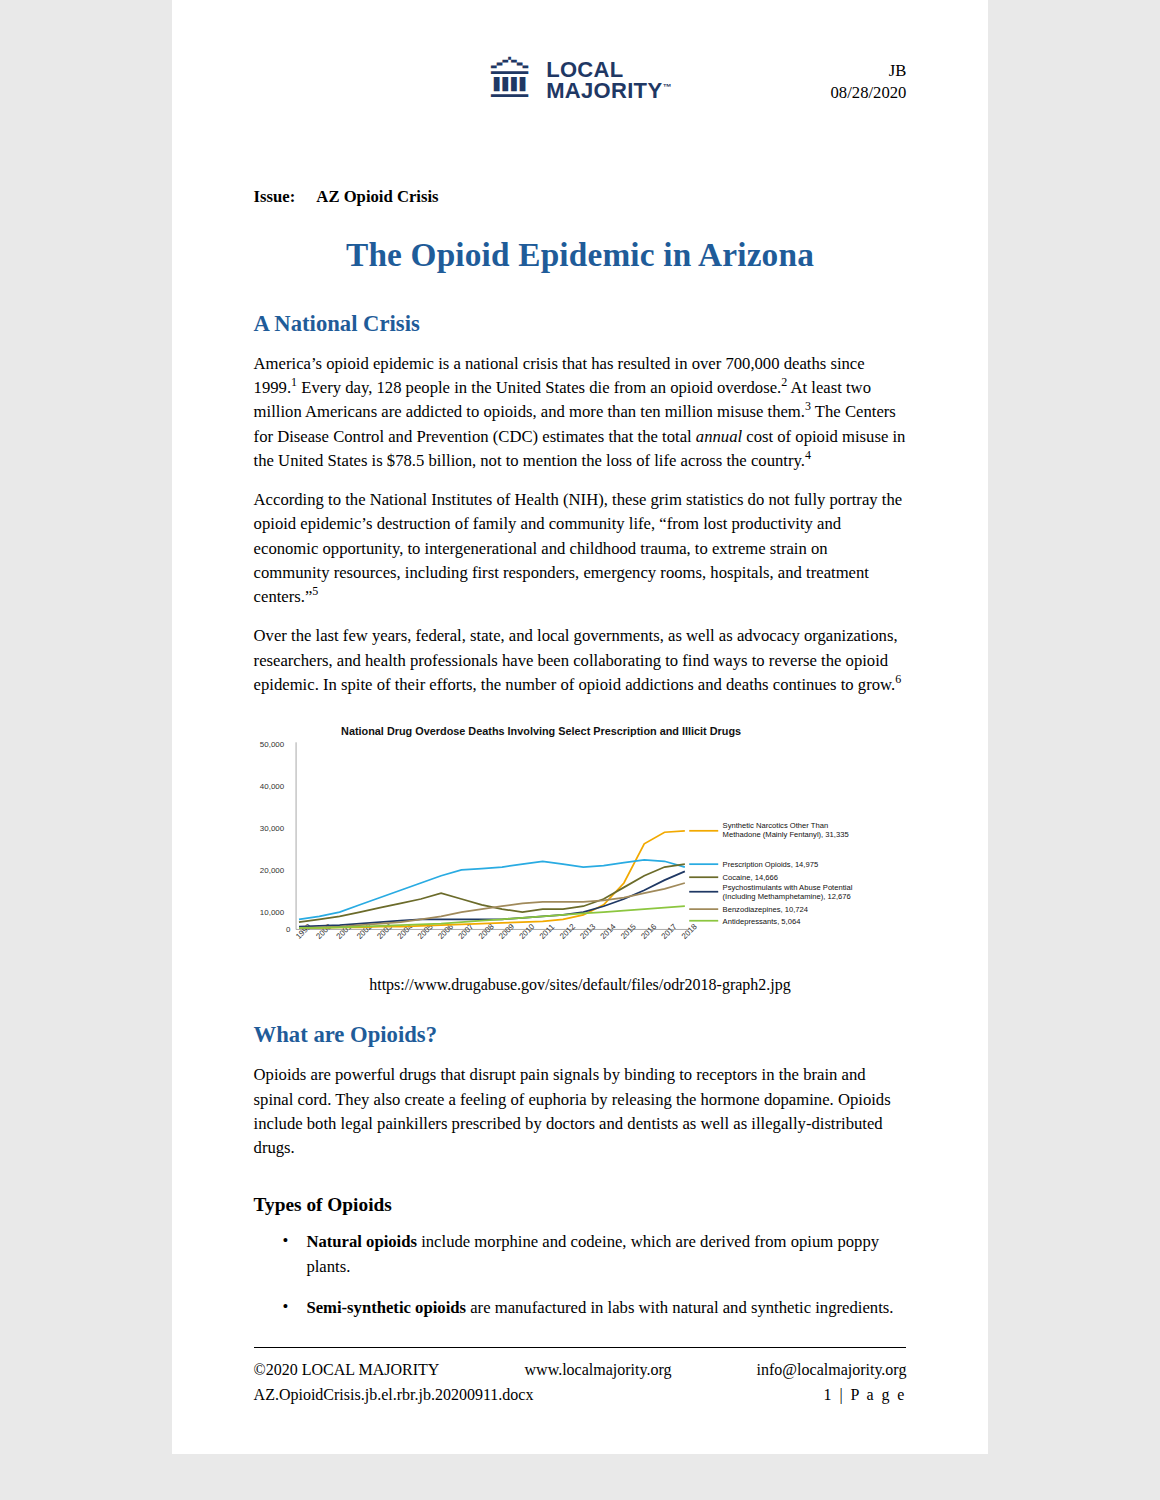🏛 LOCAL MAJORITY™
JB
08/28/2020
Issue: AZ Opioid Crisis
The Opioid Epidemic in Arizona
A National Crisis
America’s opioid epidemic is a national crisis that has resulted in over 700,000 deaths since 1999.1 Every day, 128 people in the United States die from an opioid overdose.2 At least two million Americans are addicted to opioids, and more than ten million misuse them.3 The Centers for Disease Control and Prevention (CDC) estimates that the total annual cost of opioid misuse in the United States is $78.5 billion, not to mention the loss of life across the country.4
According to the National Institutes of Health (NIH), these grim statistics do not fully portray the opioid epidemic’s destruction of family and community life, “from lost productivity and economic opportunity, to intergenerational and childhood trauma, to extreme strain on community resources, including first responders, emergency rooms, hospitals, and treatment centers.”5
Over the last few years, federal, state, and local governments, as well as advocacy organizations, researchers, and health professionals have been collaborating to find ways to reverse the opioid epidemic. In spite of their efforts, the number of opioid addictions and deaths continues to grow.6
National Drug Overdose Deaths Involving Select Prescription and Illicit Drugs 50,000 40,000 30,000 20,000 10,000 0 1999 2000 2001 2002 2003 2004 2005 2006 2007 2008 2009 2010 2011 2012 2013 2014 2015 2016 2017 2018 Synthetic Narcotics Other Than Methadone (Mainly Fentanyl), 31,335 Prescription Opioids, 14,975 Cocaine, 14,666 Psychostimulants with Abuse Potential (Including Methamphetamine), 12,676 Benzodiazepines, 10,724 Antidepressants, 5,064
https://www.drugabuse.gov/sites/default/files/odr2018-graph2.jpg
What are Opioids?
Opioids are powerful drugs that disrupt pain signals by binding to receptors in the brain and spinal cord. They also create a feeling of euphoria by releasing the hormone dopamine. Opioids include both legal painkillers prescribed by doctors and dentists as well as illegally-distributed drugs.
Types of Opioids
Natural opioids include morphine and codeine, which are derived from opium poppy plants.
Semi-synthetic opioids are manufactured in labs with natural and synthetic ingredients.
©2020 LOCAL MAJORITY
www.localmajority.org
info@localmajority.org
AZ.OpioidCrisis.jb.el.rbr.jb.20200911.docx
1 | P a g e